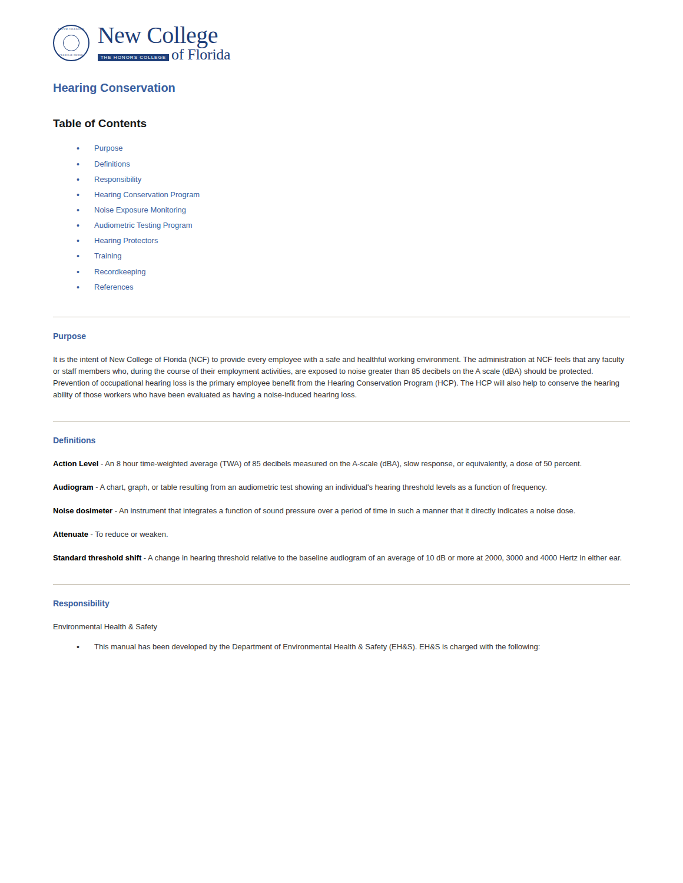New College
THE HONORS COLLEGE of Florida
Hearing Conservation
Table of Contents
Purpose
Definitions
Responsibility
Hearing Conservation Program
Noise Exposure Monitoring
Audiometric Testing Program
Hearing Protectors
Training
Recordkeeping
References
Purpose
It is the intent of New College of Florida (NCF) to provide every employee with a safe and healthful working environment. The administration at NCF feels that any faculty or staff members who, during the course of their employment activities, are exposed to noise greater than 85 decibels on the A scale (dBA) should be protected. Prevention of occupational hearing loss is the primary employee benefit from the Hearing Conservation Program (HCP). The HCP will also help to conserve the hearing ability of those workers who have been evaluated as having a noise-induced hearing loss.
Definitions
Action Level - An 8 hour time-weighted average (TWA) of 85 decibels measured on the A-scale (dBA), slow response, or equivalently, a dose of 50 percent.
Audiogram - A chart, graph, or table resulting from an audiometric test showing an individual's hearing threshold levels as a function of frequency.
Noise dosimeter - An instrument that integrates a function of sound pressure over a period of time in such a manner that it directly indicates a noise dose.
Attenuate - To reduce or weaken.
Standard threshold shift - A change in hearing threshold relative to the baseline audiogram of an average of 10 dB or more at 2000, 3000 and 4000 Hertz in either ear.
Responsibility
Environmental Health & Safety
This manual has been developed by the Department of Environmental Health & Safety (EH&S). EH&S is charged with the following: